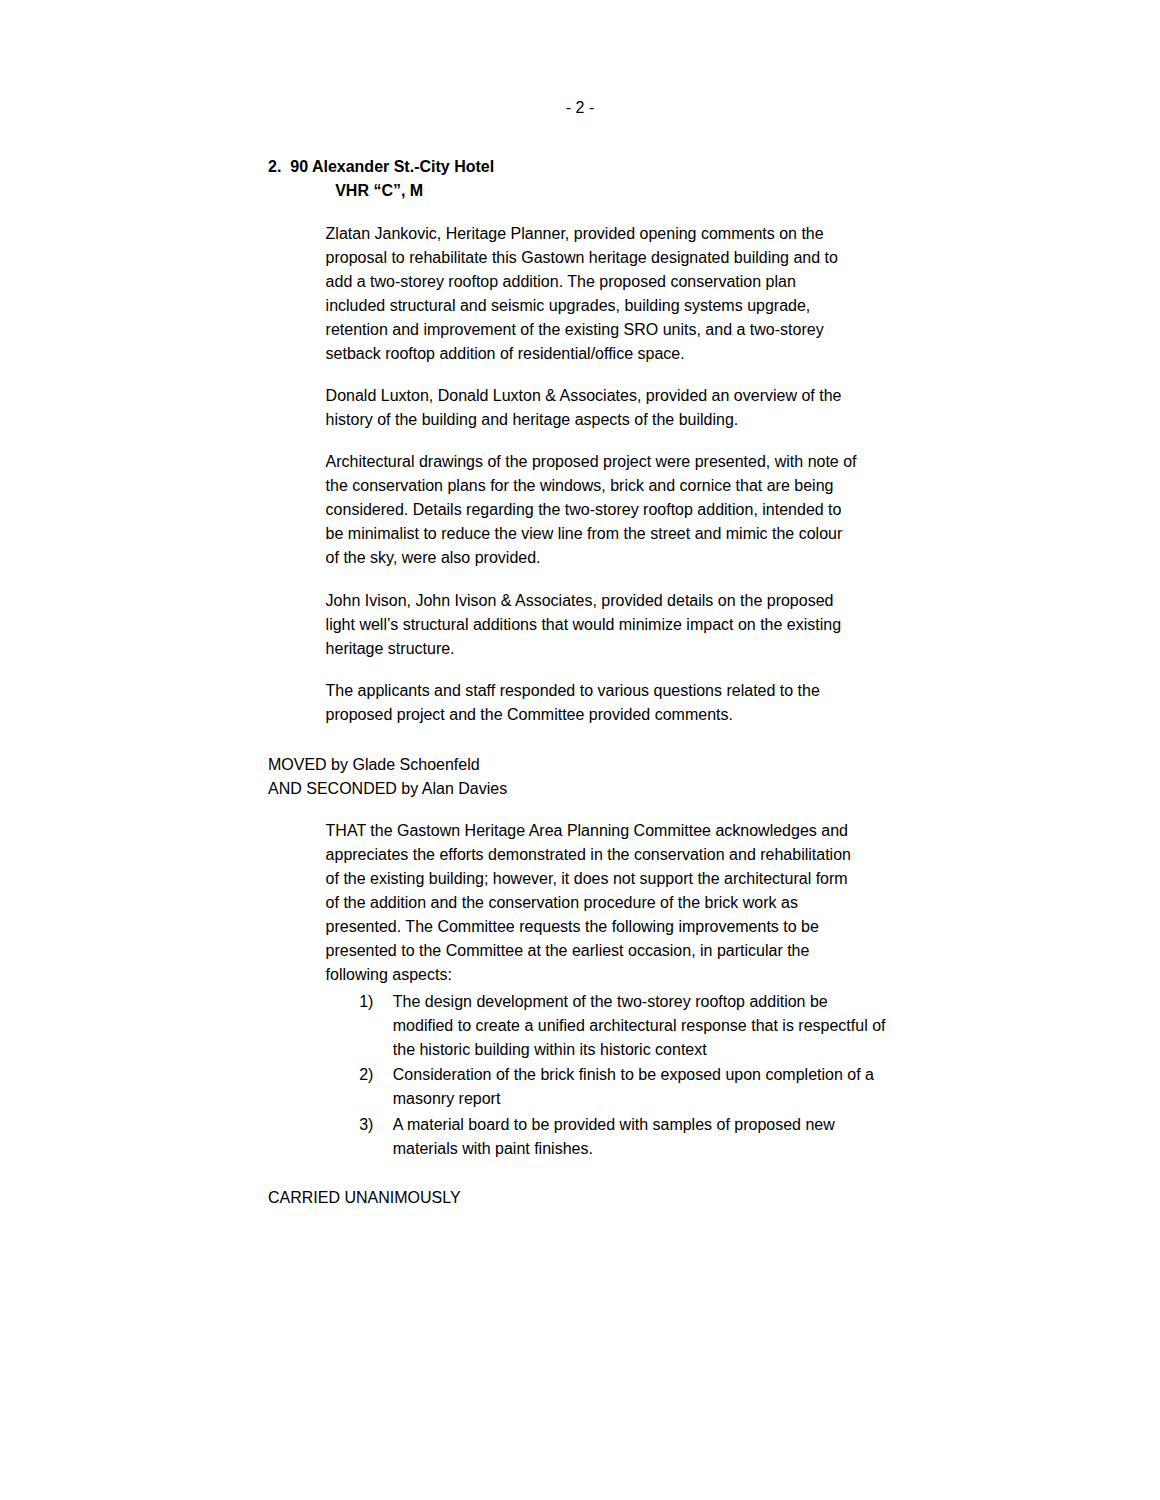- 2 -
2. 90 Alexander St.-City HotelVHR “C”, M
Zlatan Jankovic, Heritage Planner, provided opening comments on the proposal to rehabilitate this Gastown heritage designated building and to add a two-storey rooftop addition. The proposed conservation plan included structural and seismic upgrades, building systems upgrade, retention and improvement of the existing SRO units, and a two-storey setback rooftop addition of residential/office space.
Donald Luxton, Donald Luxton & Associates, provided an overview of the history of the building and heritage aspects of the building.
Architectural drawings of the proposed project were presented, with note of the conservation plans for the windows, brick and cornice that are being considered. Details regarding the two-storey rooftop addition, intended to be minimalist to reduce the view line from the street and mimic the colour of the sky, were also provided.
John Ivison, John Ivison & Associates, provided details on the proposed light well’s structural additions that would minimize impact on the existing heritage structure.
The applicants and staff responded to various questions related to the proposed project and the Committee provided comments.
MOVED by Glade Schoenfeld
AND SECONDED by Alan Davies
THAT the Gastown Heritage Area Planning Committee acknowledges and appreciates the efforts demonstrated in the conservation and rehabilitation of the existing building; however, it does not support the architectural form of the addition and the conservation procedure of the brick work as presented. The Committee requests the following improvements to be presented to the Committee at the earliest occasion, in particular the following aspects:
The design development of the two-storey rooftop addition be modified to create a unified architectural response that is respectful of the historic building within its historic context
Consideration of the brick finish to be exposed upon completion of a masonry report
A material board to be provided with samples of proposed new materials with paint finishes.
CARRIED UNANIMOUSLY